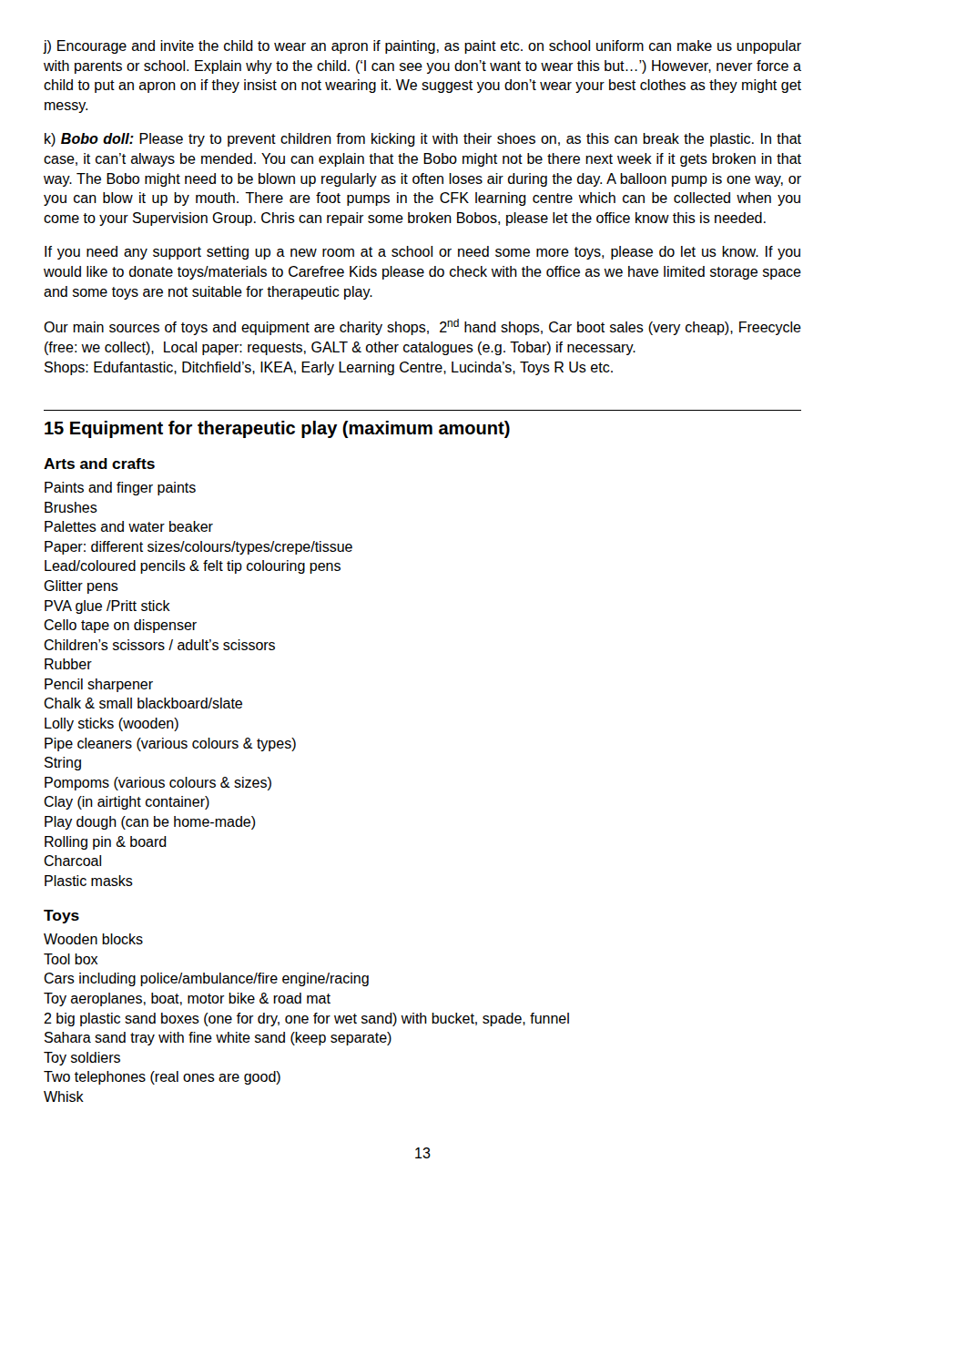j) Encourage and invite the child to wear an apron if painting, as paint etc. on school uniform can make us unpopular with parents or school. Explain why to the child. (‘I can see you don’t want to wear this but…’) However, never force a child to put an apron on if they insist on not wearing it. We suggest you don’t wear your best clothes as they might get messy.
k) Bobo doll: Please try to prevent children from kicking it with their shoes on, as this can break the plastic. In that case, it can’t always be mended. You can explain that the Bobo might not be there next week if it gets broken in that way. The Bobo might need to be blown up regularly as it often loses air during the day. A balloon pump is one way, or you can blow it up by mouth. There are foot pumps in the CFK learning centre which can be collected when you come to your Supervision Group. Chris can repair some broken Bobos, please let the office know this is needed.
If you need any support setting up a new room at a school or need some more toys, please do let us know. If you would like to donate toys/materials to Carefree Kids please do check with the office as we have limited storage space and some toys are not suitable for therapeutic play.
Our main sources of toys and equipment are charity shops, 2nd hand shops, Car boot sales (very cheap), Freecycle (free: we collect), Local paper: requests, GALT & other catalogues (e.g. Tobar) if necessary.
Shops: Edufantastic, Ditchfield’s, IKEA, Early Learning Centre, Lucinda’s, Toys R Us etc.
15 Equipment for therapeutic play (maximum amount)
Arts and crafts
Paints and finger paints
Brushes
Palettes and water beaker
Paper: different sizes/colours/types/crepe/tissue
Lead/coloured pencils & felt tip colouring pens
Glitter pens
PVA glue /Pritt stick
Cello tape on dispenser
Children’s scissors / adult’s scissors
Rubber
Pencil sharpener
Chalk & small blackboard/slate
Lolly sticks (wooden)
Pipe cleaners (various colours & types)
String
Pompoms (various colours & sizes)
Clay (in airtight container)
Play dough (can be home-made)
Rolling pin & board
Charcoal
Plastic masks
Toys
Wooden blocks
Tool box
Cars including police/ambulance/fire engine/racing
Toy aeroplanes, boat, motor bike & road mat
2 big plastic sand boxes (one for dry, one for wet sand) with bucket, spade, funnel
Sahara sand tray with fine white sand (keep separate)
Toy soldiers
Two telephones (real ones are good)
Whisk
13